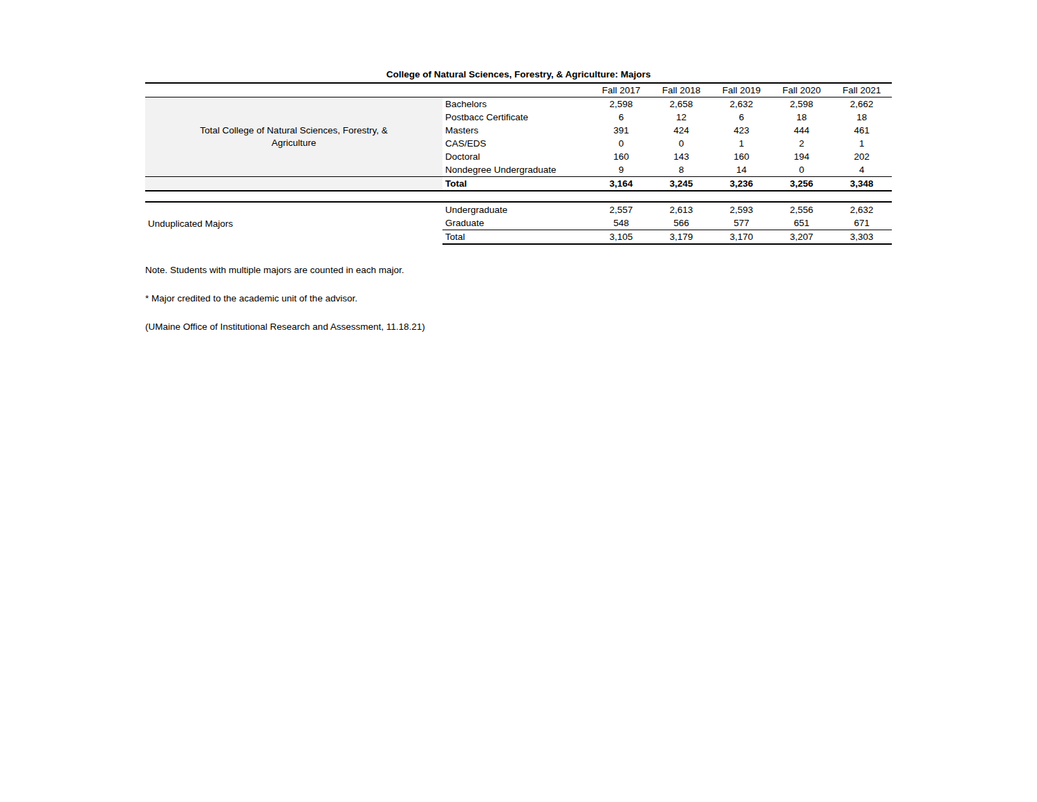College of Natural Sciences, Forestry, & Agriculture: Majors
| | | Fall 2017 | Fall 2018 | Fall 2019 | Fall 2020 | Fall 2021 |
| --- | --- | --- | --- | --- | --- | --- |
| Total College of Natural Sciences, Forestry, & Agriculture | Bachelors | 2,598 | 2,658 | 2,632 | 2,598 | 2,662 |
| Postbacc Certificate | 6 | 12 | 6 | 18 | 18 |
| Masters | 391 | 424 | 423 | 444 | 461 |
| CAS/EDS | 0 | 0 | 1 | 2 | 1 |
| Doctoral | 160 | 143 | 160 | 194 | 202 |
| Nondegree Undergraduate | 9 | 8 | 14 | 0 | 4 |
| | Total | 3,164 | 3,245 | 3,236 | 3,256 | 3,348 |
| Unduplicated Majors | Undergraduate | 2,557 | 2,613 | 2,593 | 2,556 | 2,632 |
| Graduate | 548 | 566 | 577 | 651 | 671 |
| Total | 3,105 | 3,179 | 3,170 | 3,207 | 3,303 |
Note. Students with multiple majors are counted in each major.
* Major credited to the academic unit of the advisor.
(UMaine Office of Institutional Research and Assessment, 11.18.21)